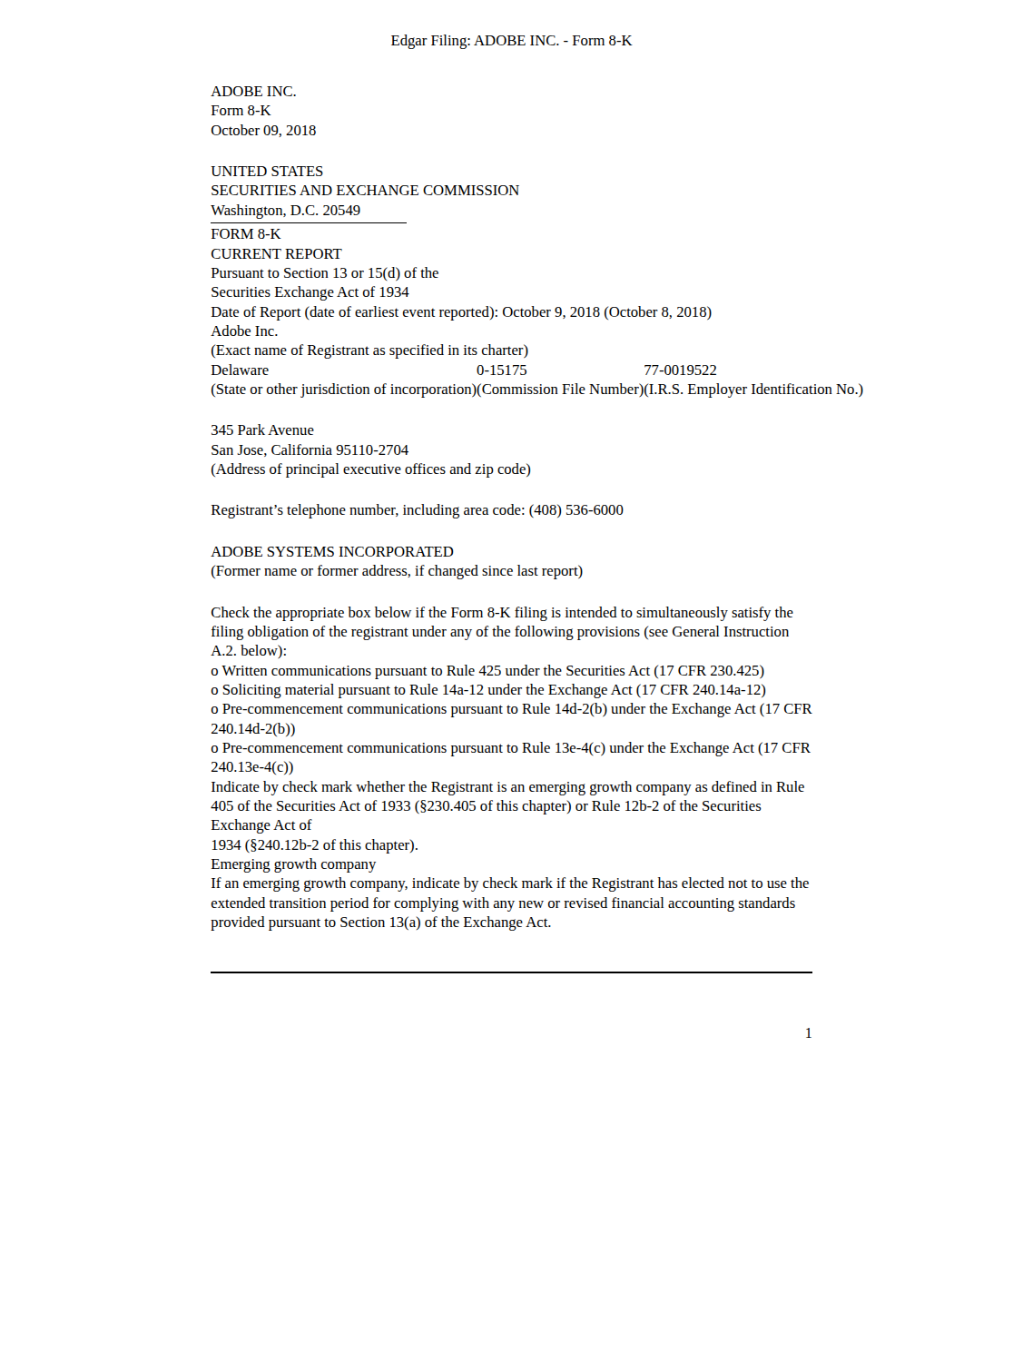Edgar Filing: ADOBE INC. - Form 8-K
ADOBE INC.
Form 8-K
October 09, 2018
UNITED STATES
SECURITIES AND EXCHANGE COMMISSION
Washington, D.C. 20549
FORM 8-K
CURRENT REPORT
Pursuant to Section 13 or 15(d) of the
Securities Exchange Act of 1934
Date of Report (date of earliest event reported): October 9, 2018 (October 8, 2018)
Adobe Inc.
(Exact name of Registrant as specified in its charter)
| Delaware | 0-15175 | 77-0019522 |
| (State or other jurisdiction of incorporation) | (Commission File Number) | (I.R.S. Employer Identification No.) |
345 Park Avenue
San Jose, California 95110-2704
(Address of principal executive offices and zip code)
Registrant’s telephone number, including area code: (408) 536-6000
ADOBE SYSTEMS INCORPORATED
(Former name or former address, if changed since last report)
Check the appropriate box below if the Form 8-K filing is intended to simultaneously satisfy the filing obligation of the registrant under any of the following provisions (see General Instruction A.2. below):
o Written communications pursuant to Rule 425 under the Securities Act (17 CFR 230.425)
o Soliciting material pursuant to Rule 14a-12 under the Exchange Act (17 CFR 240.14a-12)
o Pre-commencement communications pursuant to Rule 14d-2(b) under the Exchange Act (17 CFR 240.14d-2(b))
o Pre-commencement communications pursuant to Rule 13e-4(c) under the Exchange Act (17 CFR 240.13e-4(c))
Indicate by check mark whether the Registrant is an emerging growth company as defined in Rule 405 of the Securities Act of 1933 (§230.405 of this chapter) or Rule 12b-2 of the Securities Exchange Act of
1934 (§240.12b-2 of this chapter).
Emerging growth company
If an emerging growth company, indicate by check mark if the Registrant has elected not to use the extended transition period for complying with any new or revised financial accounting standards provided pursuant to Section 13(a) of the Exchange Act.
1